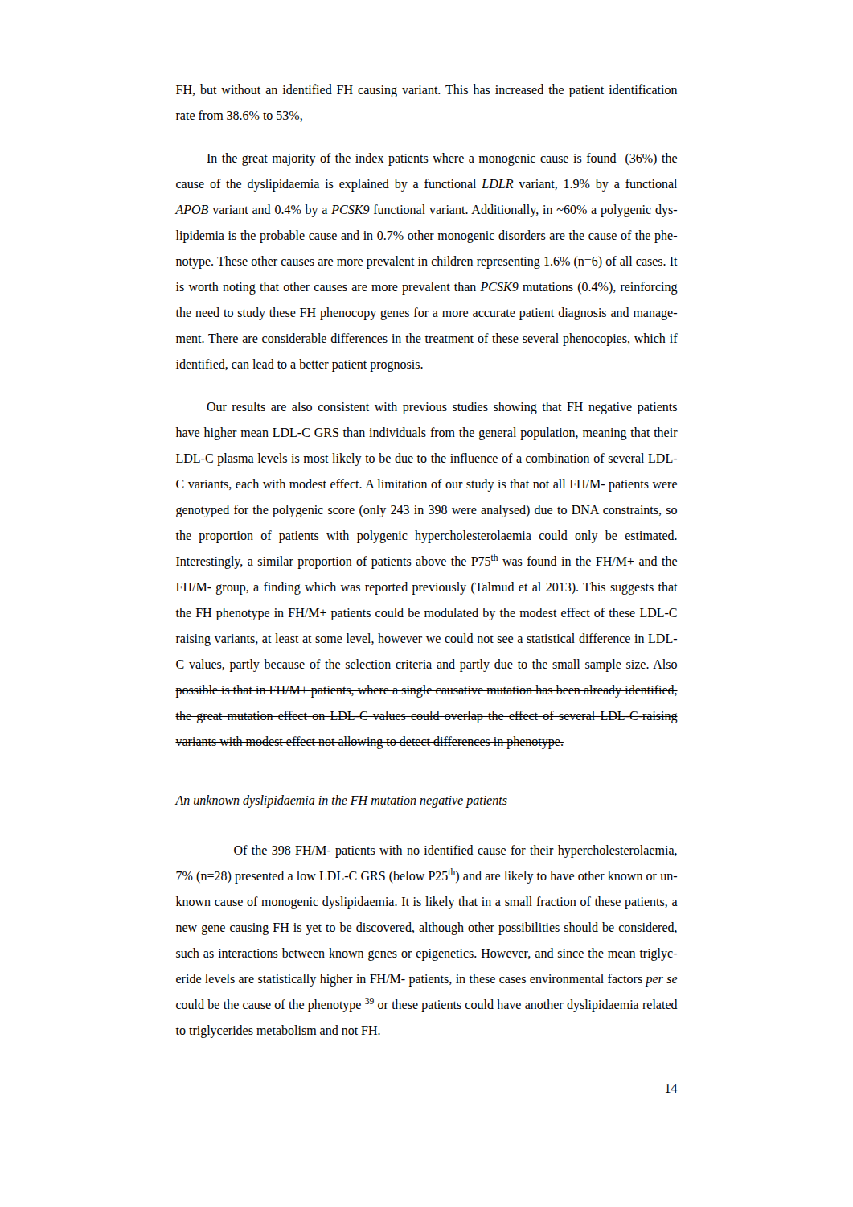FH, but without an identified FH causing variant. This has increased the patient identification rate from 38.6% to 53%,
In the great majority of the index patients where a monogenic cause is found (36%) the cause of the dyslipidaemia is explained by a functional LDLR variant, 1.9% by a functional APOB variant and 0.4% by a PCSK9 functional variant. Additionally, in ~60% a polygenic dyslipidemia is the probable cause and in 0.7% other monogenic disorders are the cause of the phenotype. These other causes are more prevalent in children representing 1.6% (n=6) of all cases. It is worth noting that other causes are more prevalent than PCSK9 mutations (0.4%), reinforcing the need to study these FH phenocopy genes for a more accurate patient diagnosis and management. There are considerable differences in the treatment of these several phenocopies, which if identified, can lead to a better patient prognosis.
Our results are also consistent with previous studies showing that FH negative patients have higher mean LDL-C GRS than individuals from the general population, meaning that their LDL-C plasma levels is most likely to be due to the influence of a combination of several LDL-C variants, each with modest effect. A limitation of our study is that not all FH/M- patients were genotyped for the polygenic score (only 243 in 398 were analysed) due to DNA constraints, so the proportion of patients with polygenic hypercholesterolaemia could only be estimated. Interestingly, a similar proportion of patients above the P75th was found in the FH/M+ and the FH/M- group, a finding which was reported previously (Talmud et al 2013). This suggests that the FH phenotype in FH/M+ patients could be modulated by the modest effect of these LDL-C raising variants, at least at some level, however we could not see a statistical difference in LDL-C values, partly because of the selection criteria and partly due to the small sample size. Also possible is that in FH/M+ patients, where a single causative mutation has been already identified, the great mutation effect on LDL-C values could overlap the effect of several LDL-C-raising variants with modest effect not allowing to detect differences in phenotype.
An unknown dyslipidaemia in the FH mutation negative patients
Of the 398 FH/M- patients with no identified cause for their hypercholesterolaemia, 7% (n=28) presented a low LDL-C GRS (below P25th) and are likely to have other known or unknown cause of monogenic dyslipidaemia. It is likely that in a small fraction of these patients, a new gene causing FH is yet to be discovered, although other possibilities should be considered, such as interactions between known genes or epigenetics. However, and since the mean triglyceride levels are statistically higher in FH/M- patients, in these cases environmental factors per se could be the cause of the phenotype 39 or these patients could have another dyslipidaemia related to triglycerides metabolism and not FH.
14